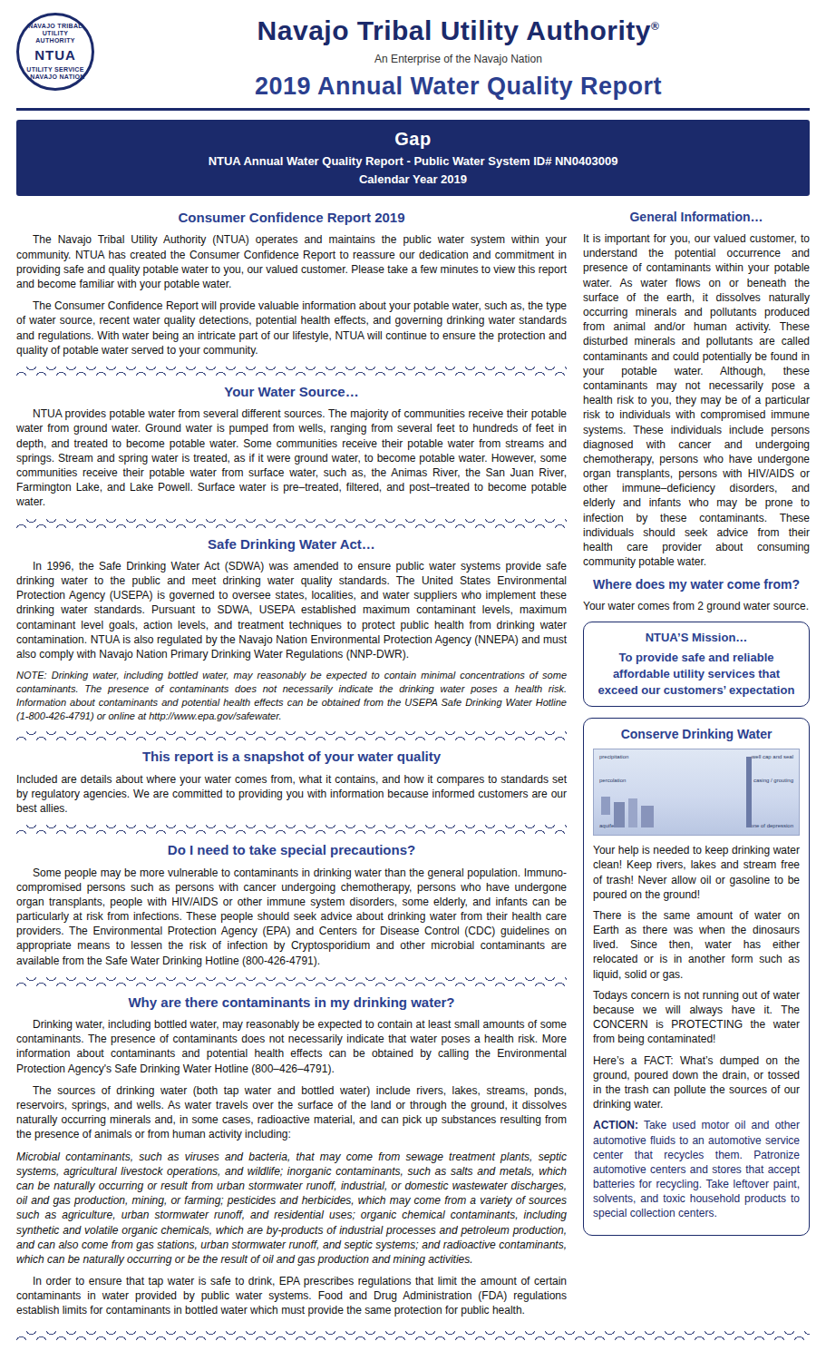NAVAJO TRIBAL UTILITY AUTHORITY NTUA UTILITY SERVICE · NAVAJO NATION
Navajo Tribal Utility Authority®
An Enterprise of the Navajo Nation
2019 Annual Water Quality Report
Gap
NTUA Annual Water Quality Report - Public Water System ID# NN0403009
Calendar Year 2019
Consumer Confidence Report 2019
The Navajo Tribal Utility Authority (NTUA) operates and maintains the public water system within your community. NTUA has created the Consumer Confidence Report to reassure our dedication and commitment in providing safe and quality potable water to you, our valued customer. Please take a few minutes to view this report and become familiar with your potable water.
The Consumer Confidence Report will provide valuable information about your potable water, such as, the type of water source, recent water quality detections, potential health effects, and governing drinking water standards and regulations. With water being an intricate part of our lifestyle, NTUA will continue to ensure the protection and quality of potable water served to your community.
Your Water Source…
NTUA provides potable water from several different sources. The majority of communities receive their potable water from ground water. Ground water is pumped from wells, ranging from several feet to hundreds of feet in depth, and treated to become potable water. Some communities receive their potable water from streams and springs. Stream and spring water is treated, as if it were ground water, to become potable water. However, some communities receive their potable water from surface water, such as, the Animas River, the San Juan River, Farmington Lake, and Lake Powell. Surface water is pre–treated, filtered, and post–treated to become potable water.
Safe Drinking Water Act…
In 1996, the Safe Drinking Water Act (SDWA) was amended to ensure public water systems provide safe drinking water to the public and meet drinking water quality standards. The United States Environmental Protection Agency (USEPA) is governed to oversee states, localities, and water suppliers who implement these drinking water standards. Pursuant to SDWA, USEPA established maximum contaminant levels, maximum contaminant level goals, action levels, and treatment techniques to protect public health from drinking water contamination. NTUA is also regulated by the Navajo Nation Environmental Protection Agency (NNEPA) and must also comply with Navajo Nation Primary Drinking Water Regulations (NNP-DWR).
NOTE: Drinking water, including bottled water, may reasonably be expected to contain minimal concentrations of some contaminants. The presence of contaminants does not necessarily indicate the drinking water poses a health risk. Information about contaminants and potential health effects can be obtained from the USEPA Safe Drinking Water Hotline (1-800-426-4791) or online at http://www.epa.gov/safewater.
This report is a snapshot of your water quality
Included are details about where your water comes from, what it contains, and how it compares to standards set by regulatory agencies. We are committed to providing you with information because informed customers are our best allies.
Do I need to take special precautions?
Some people may be more vulnerable to contaminants in drinking water than the general population. Immuno-compromised persons such as persons with cancer undergoing chemotherapy, persons who have undergone organ transplants, people with HIV/AIDS or other immune system disorders, some elderly, and infants can be particularly at risk from infections. These people should seek advice about drinking water from their health care providers. The Environmental Protection Agency (EPA) and Centers for Disease Control (CDC) guidelines on appropriate means to lessen the risk of infection by Cryptosporidium and other microbial contaminants are available from the Safe Water Drinking Hotline (800-426-4791).
Why are there contaminants in my drinking water?
Drinking water, including bottled water, may reasonably be expected to contain at least small amounts of some contaminants. The presence of contaminants does not necessarily indicate that water poses a health risk. More information about contaminants and potential health effects can be obtained by calling the Environmental Protection Agency's Safe Drinking Water Hotline (800–426–4791).
The sources of drinking water (both tap water and bottled water) include rivers, lakes, streams, ponds, reservoirs, springs, and wells. As water travels over the surface of the land or through the ground, it dissolves naturally occurring minerals and, in some cases, radioactive material, and can pick up substances resulting from the presence of animals or from human activity including:
Microbial contaminants, such as viruses and bacteria, that may come from sewage treatment plants, septic systems, agricultural livestock operations, and wildlife; inorganic contaminants, such as salts and metals, which can be naturally occurring or result from urban stormwater runoff, industrial, or domestic wastewater discharges, oil and gas production, mining, or farming; pesticides and herbicides, which may come from a variety of sources such as agriculture, urban stormwater runoff, and residential uses; organic chemical contaminants, including synthetic and volatile organic chemicals, which are by-products of industrial processes and petroleum production, and can also come from gas stations, urban stormwater runoff, and septic systems; and radioactive contaminants, which can be naturally occurring or be the result of oil and gas production and mining activities.
In order to ensure that tap water is safe to drink, EPA prescribes regulations that limit the amount of certain contaminants in water provided by public water systems. Food and Drug Administration (FDA) regulations establish limits for contaminants in bottled water which must provide the same protection for public health.
General Information…
It is important for you, our valued customer, to understand the potential occurrence and presence of contaminants within your potable water. As water flows on or beneath the surface of the earth, it dissolves naturally occurring minerals and pollutants produced from animal and/or human activity. These disturbed minerals and pollutants are called contaminants and could potentially be found in your potable water. Although, these contaminants may not necessarily pose a health risk to you, they may be of a particular risk to individuals with compromised immune systems. These individuals include persons diagnosed with cancer and undergoing chemotherapy, persons who have undergone organ transplants, persons with HIV/AIDS or other immune–deficiency disorders, and elderly and infants who may be prone to infection by these contaminants. These individuals should seek advice from their health care provider about consuming community potable water.
Where does my water come from?
Your water comes from 2 ground water source.
NTUA’S Mission… To provide safe and reliable affordable utility services that exceed our customers’ expectation
Conserve Drinking Water
precipitation well cap and seal percolation casing / grouting aquifer cone of depression
Your help is needed to keep drinking water clean! Keep rivers, lakes and stream free of trash! Never allow oil or gasoline to be poured on the ground!
There is the same amount of water on Earth as there was when the dinosaurs lived. Since then, water has either relocated or is in another form such as liquid, solid or gas.
Todays concern is not running out of water because we will always have it. The CONCERN is PROTECTING the water from being contaminated!
Here’s a FACT: What’s dumped on the ground, poured down the drain, or tossed in the trash can pollute the sources of our drinking water.
ACTION: Take used motor oil and other automotive fluids to an automotive service center that recycles them. Patronize automotive centers and stores that accept batteries for recycling. Take leftover paint, solvents, and toxic household products to special collection centers.